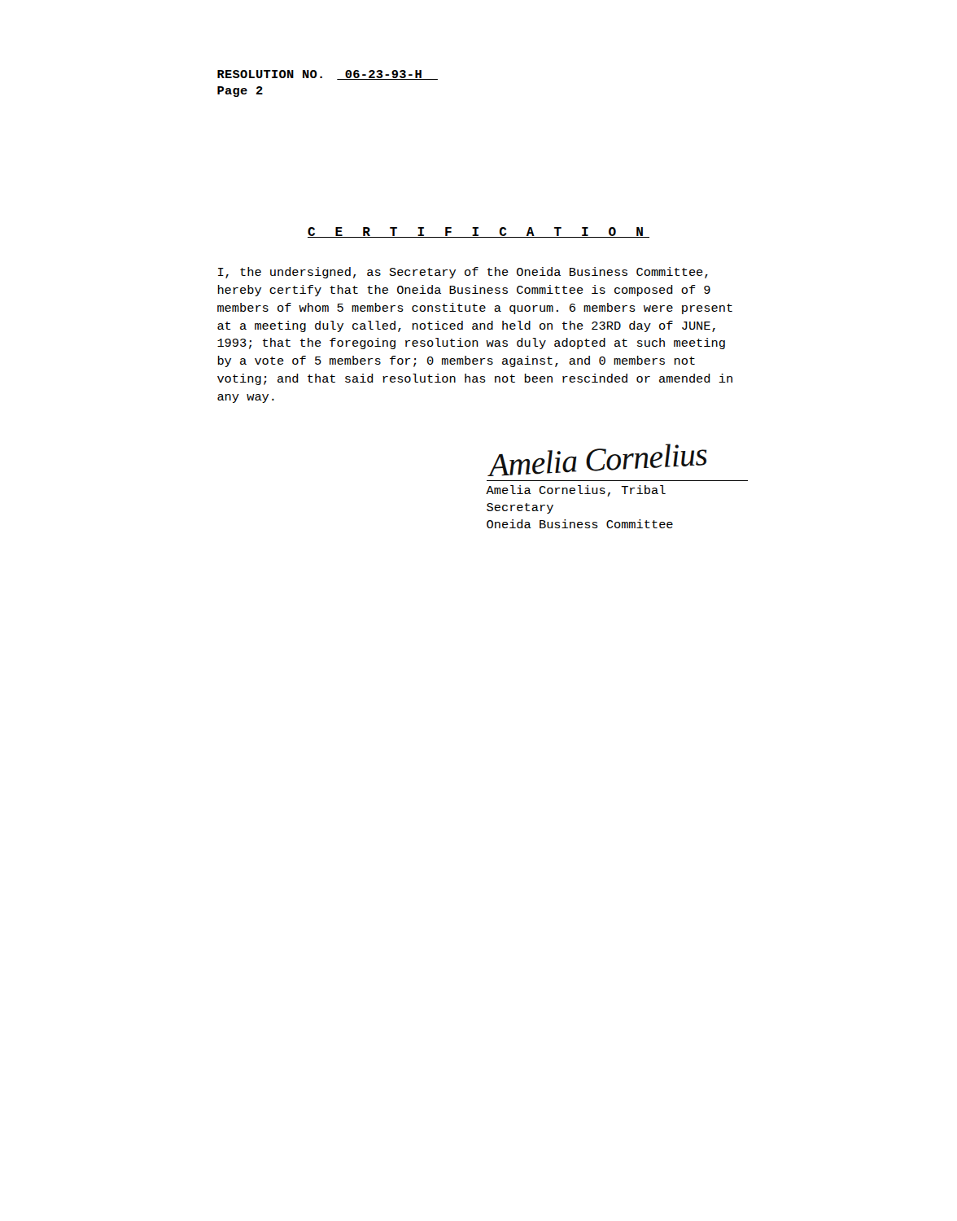RESOLUTION NO. 06-23-93-H
Page 2
C E R T I F I C A T I O N
I, the undersigned, as Secretary of the Oneida Business Committee, hereby certify that the Oneida Business Committee is composed of 9 members of whom 5 members constitute a quorum. 6 members were present at a meeting duly called, noticed and held on the 23RD day of JUNE, 1993; that the foregoing resolution was duly adopted at such meeting by a vote of 5 members for; 0 members against, and 0 members not voting; and that said resolution has not been rescinded or amended in any way.
Amelia Cornelius
Amelia Cornelius, Tribal Secretary
Oneida Business Committee